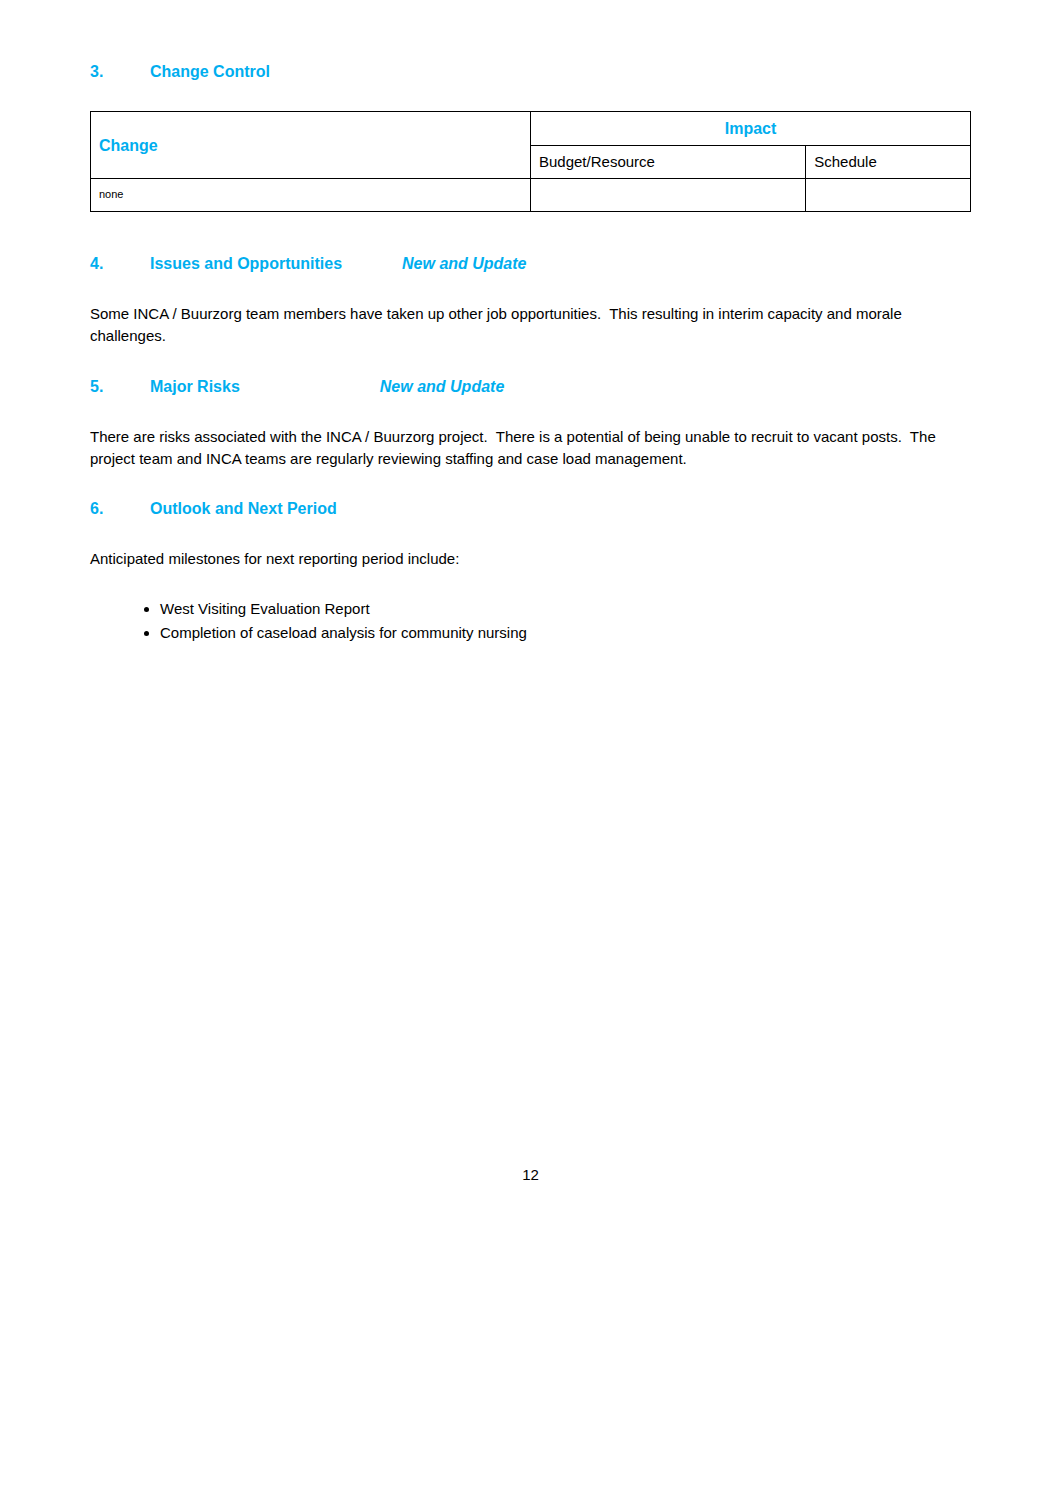3. Change Control
| Change | Impact |
| --- | --- |
| Budget/Resource | Schedule |
| none | | |
4. Issues and OpportunitiesNew and Update
Some INCA / Buurzorg team members have taken up other job opportunities. This resulting in interim capacity and morale challenges.
5. Major RisksNew and Update
There are risks associated with the INCA / Buurzorg project. There is a potential of being unable to recruit to vacant posts. The project team and INCA teams are regularly reviewing staffing and case load management.
6. Outlook and Next Period
Anticipated milestones for next reporting period include:
West Visiting Evaluation Report
Completion of caseload analysis for community nursing
12